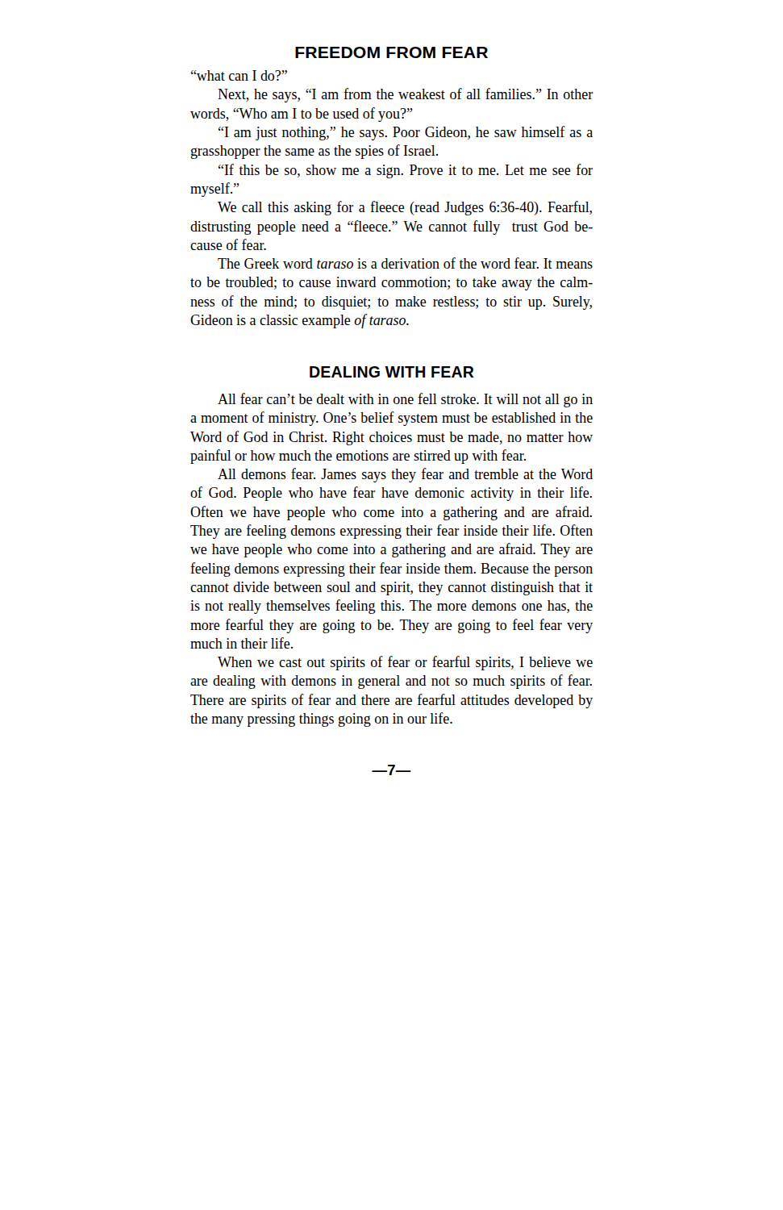Freedom From Fear
“what can I do?”
Next, he says, “I am from the weakest of all families.” In other words, “Who am I to be used of you?”
“I am just nothing,” he says. Poor Gideon, he saw himself as a grasshopper the same as the spies of Israel.
“If this be so, show me a sign. Prove it to me. Let me see for myself.”
We call this asking for a fleece (read Judges 6:36-40). Fearful, distrusting people need a “fleece.” We cannot fully trust God because of fear.
The Greek word taraso is a derivation of the word fear. It means to be troubled; to cause inward commotion; to take away the calmness of the mind; to disquiet; to make restless; to stir up. Surely, Gideon is a classic example of taraso.
Dealing With Fear
All fear can’t be dealt with in one fell stroke. It will not all go in a moment of ministry. One’s belief system must be established in the Word of God in Christ. Right choices must be made, no matter how painful or how much the emotions are stirred up with fear.
All demons fear. James says they fear and tremble at the Word of God. People who have fear have demonic activity in their life. Often we have people who come into a gathering and are afraid. They are feeling demons expressing their fear inside their life. Often we have people who come into a gathering and are afraid. They are feeling demons expressing their fear inside them. Because the person cannot divide between soul and spirit, they cannot distinguish that it is not really themselves feeling this. The more demons one has, the more fearful they are going to be. They are going to feel fear very much in their life.
When we cast out spirits of fear or fearful spirits, I believe we are dealing with demons in general and not so much spirits of fear. There are spirits of fear and there are fearful attitudes developed by the many pressing things going on in our life.
—7—